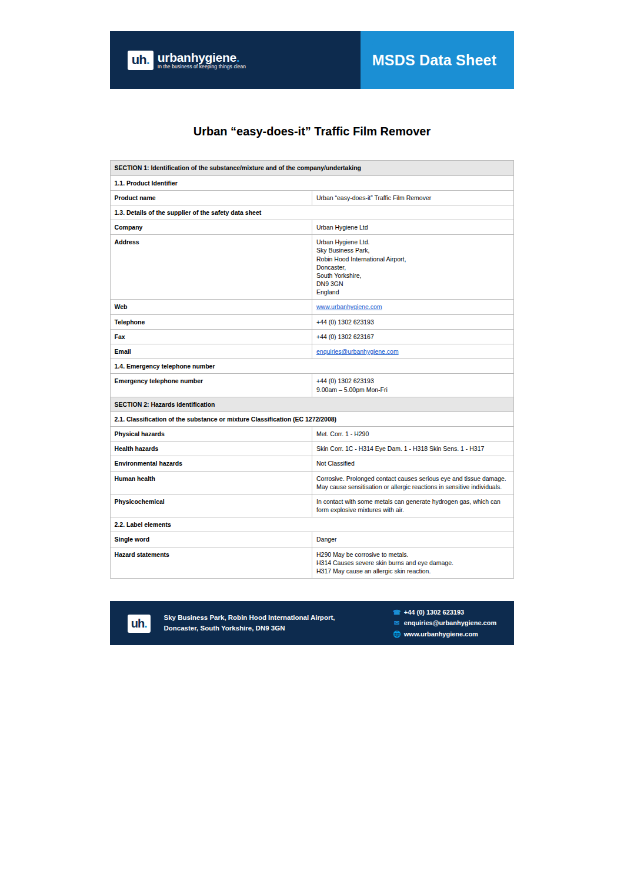uh.
urbanhygiene.
In the business of keeping things clean
MSDS Data Sheet
Urban “easy-does-it” Traffic Film Remover
| SECTION 1: Identification of the substance/mixture and of the company/undertaking |
| 1.1. Product Identifier |
| Product name | Urban “easy-does-it” Traffic Film Remover |
| 1.3. Details of the supplier of the safety data sheet |
| Company | Urban Hygiene Ltd |
| Address | Urban Hygiene Ltd. Sky Business Park, Robin Hood International Airport, Doncaster, South Yorkshire, DN9 3GN England |
| Web | www.urbanhygiene.com |
| Telephone | +44 (0) 1302 623193 |
| Fax | +44 (0) 1302 623167 |
| Email | enquiries@urbanhygiene.com |
| 1.4. Emergency telephone number |
| Emergency telephone number | +44 (0) 1302 623193 9.00am – 5.00pm Mon-Fri |
| SECTION 2: Hazards identification |
| 2.1. Classification of the substance or mixture Classification (EC 1272/2008) |
| Physical hazards | Met. Corr. 1 - H290 |
| Health hazards | Skin Corr. 1C - H314 Eye Dam. 1 - H318 Skin Sens. 1 - H317 |
| Environmental hazards | Not Classified |
| Human health | Corrosive. Prolonged contact causes serious eye and tissue damage. May cause sensitisation or allergic reactions in sensitive individuals. |
| Physicochemical | In contact with some metals can generate hydrogen gas, which can form explosive mixtures with air. |
| 2.2. Label elements |
| Single word | Danger |
| Hazard statements | H290 May be corrosive to metals. H314 Causes severe skin burns and eye damage. H317 May cause an allergic skin reaction. |
uh.
Sky Business Park, Robin Hood International Airport,
Doncaster, South Yorkshire, DN9 3GN
☎ +44 (0) 1302 623193
✉ enquiries@urbanhygiene.com
🌐 www.urbanhygiene.com